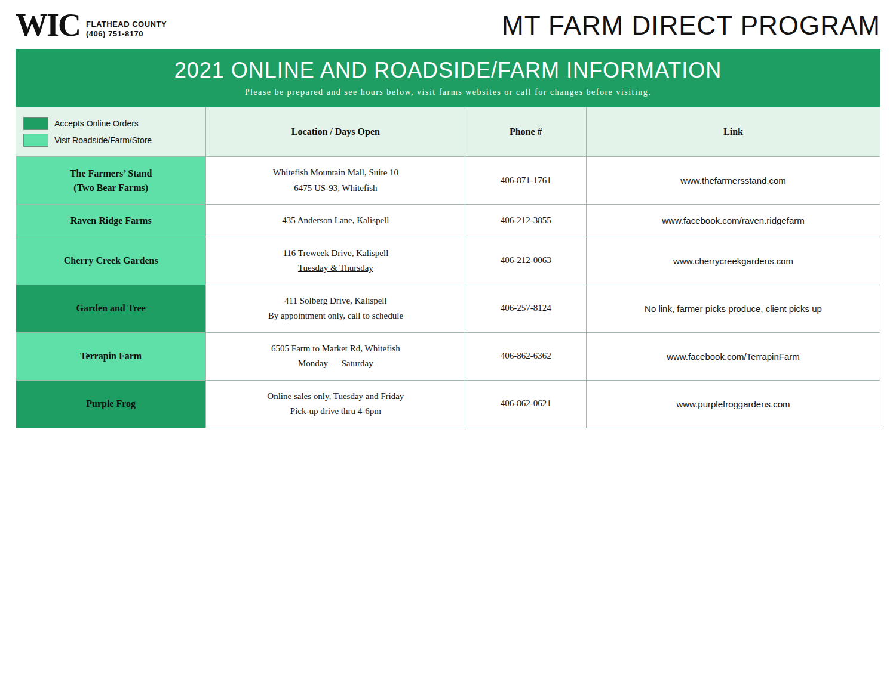WIC Flathead County
(406) 751-8170
MT Farm Direct Program
2021 Online and Roadside/Farm Information
Please be prepared and see hours below, visit farms websites or call for changes before visiting.
| Accepts Online Orders Visit Roadside/Farm/Store | Location / Days Open | Phone # | Link |
| --- | --- | --- | --- |
| The Farmers’ Stand (Two Bear Farms) | Whitefish Mountain Mall, Suite 10 6475 US-93, Whitefish | 406-871-1761 | www.thefarmersstand.com |
| Raven Ridge Farms | 435 Anderson Lane, Kalispell | 406-212-3855 | www.facebook.com/raven.ridgefarm |
| Cherry Creek Gardens | 116 Treweek Drive, Kalispell Tuesday & Thursday | 406-212-0063 | www.cherrycreekgardens.com |
| Garden and Tree | 411 Solberg Drive, Kalispell By appointment only, call to schedule | 406-257-8124 | No link, farmer picks produce, client picks up |
| Terrapin Farm | 6505 Farm to Market Rd, Whitefish Monday — Saturday | 406-862-6362 | www.facebook.com/TerrapinFarm |
| Purple Frog | Online sales only, Tuesday and Friday Pick-up drive thru 4-6pm | 406-862-0621 | www.purplefroggardens.com |